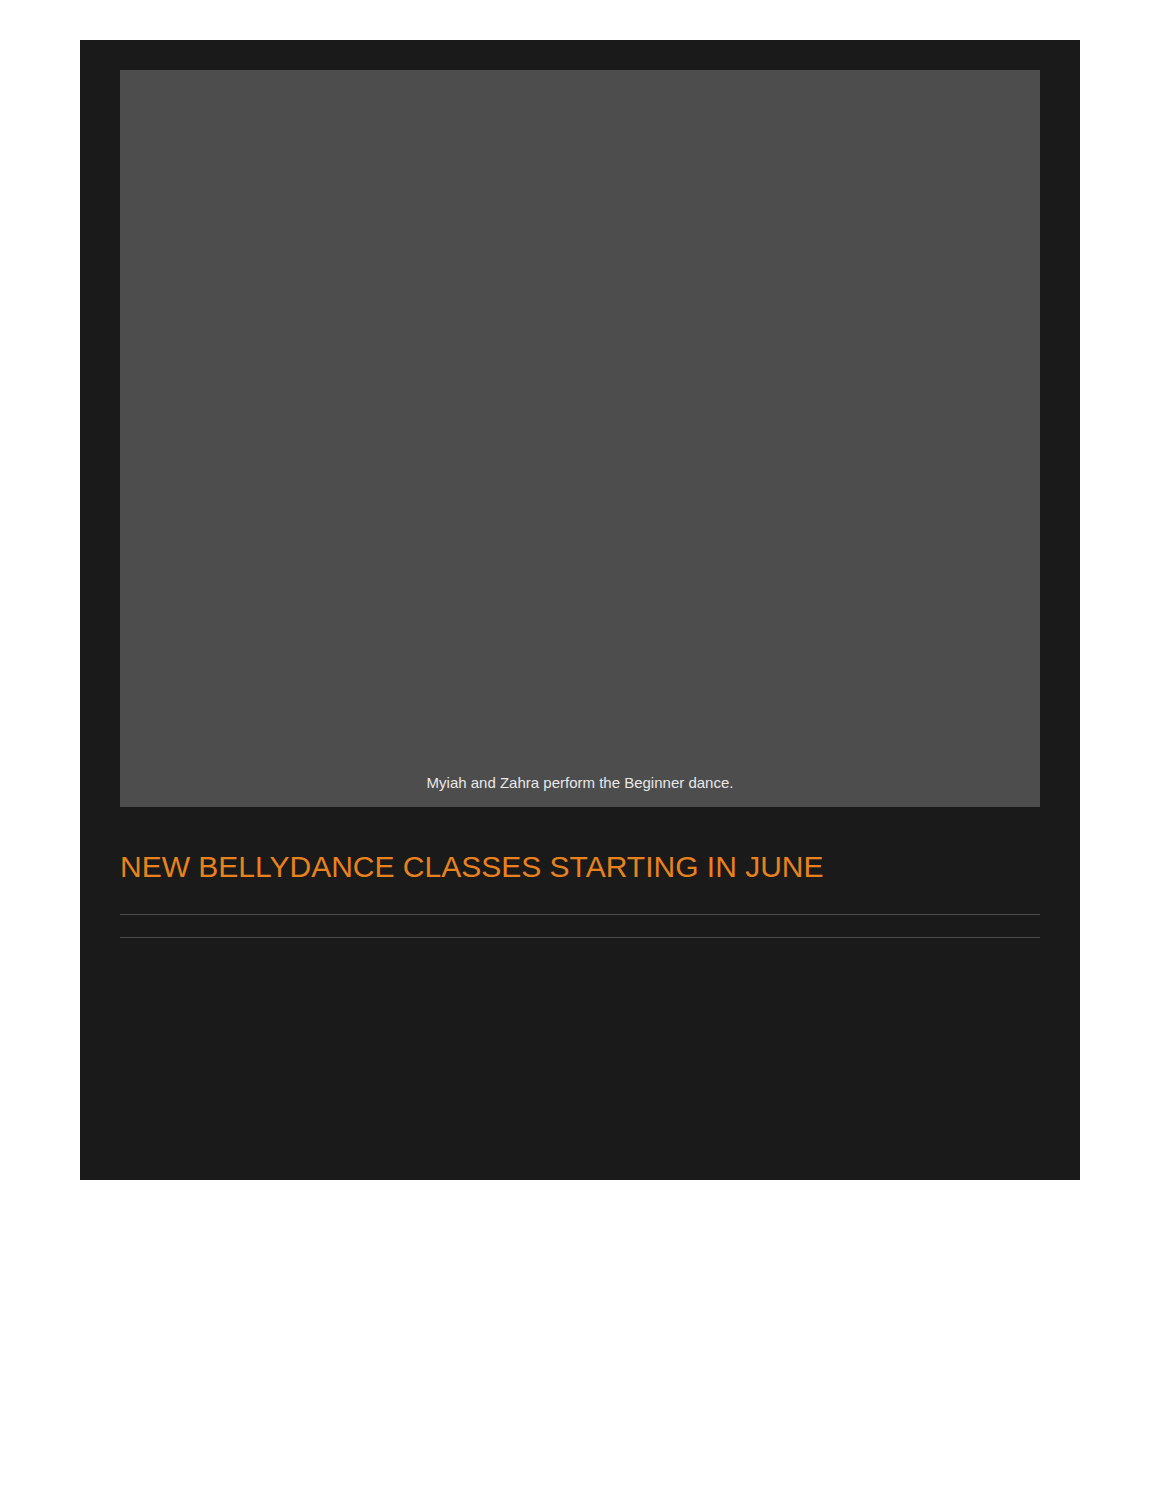Myiah and Zahra perform the Beginner dance.
New Bellydance Classes Starting in June